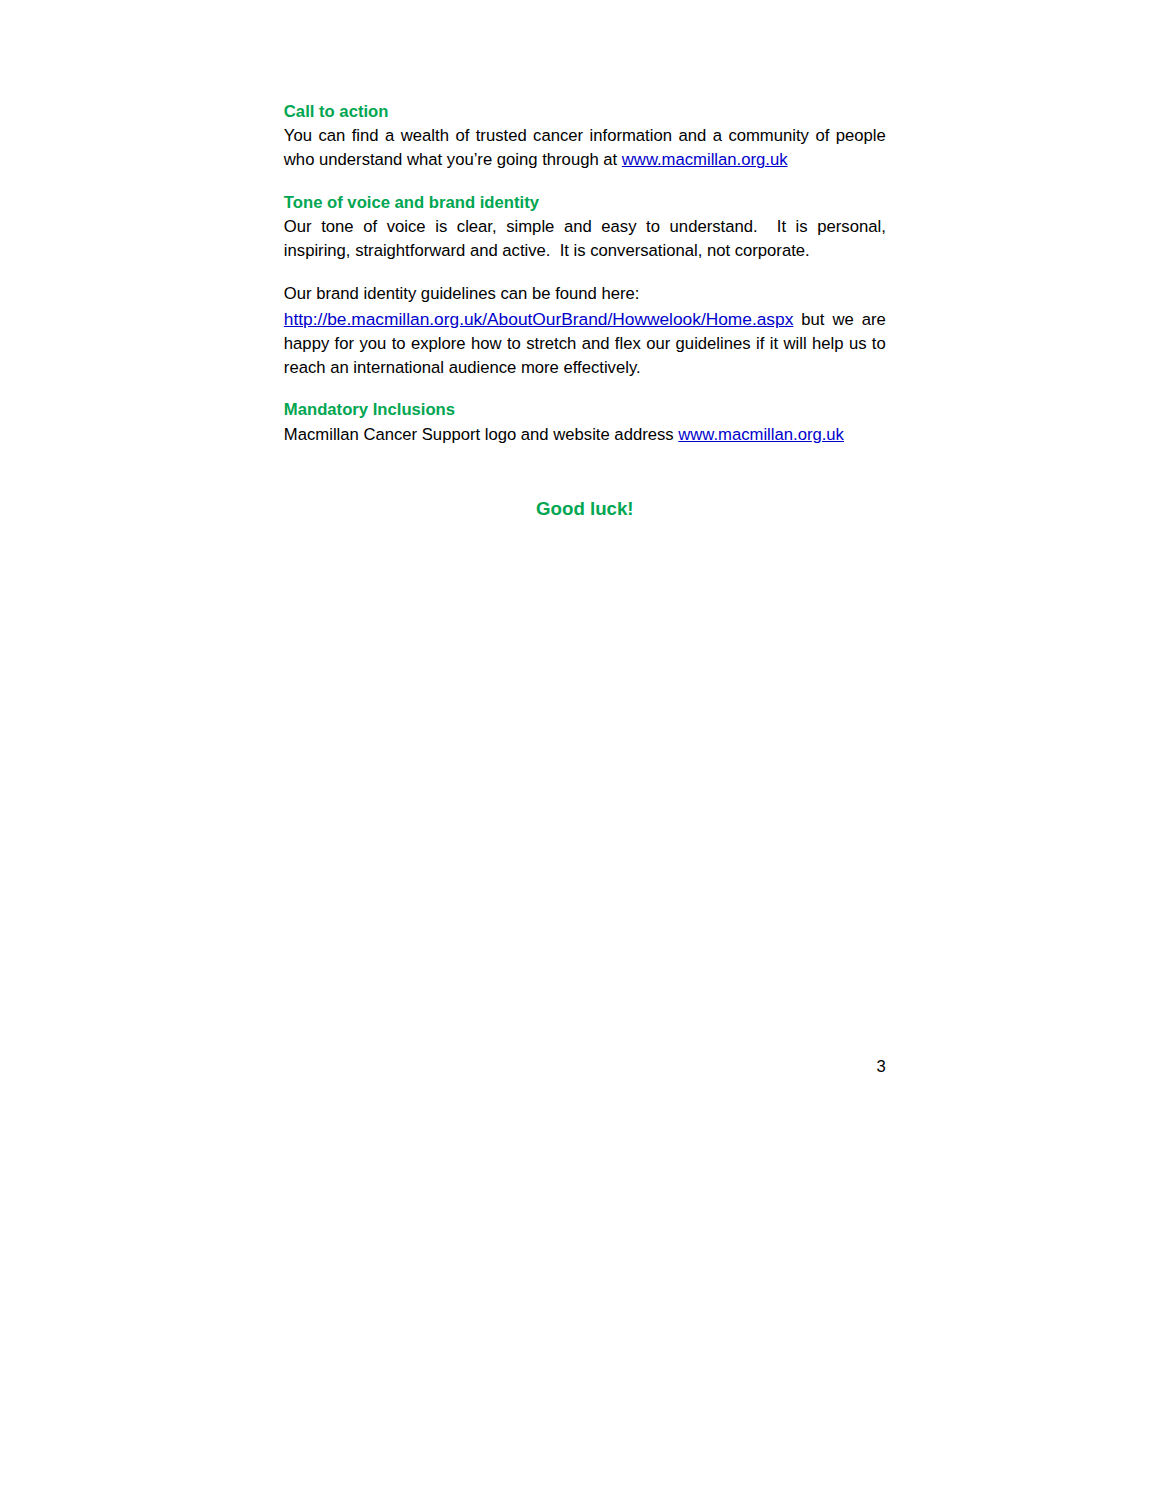Call to action
You can find a wealth of trusted cancer information and a community of people who understand what you’re going through at www.macmillan.org.uk
Tone of voice and brand identity
Our tone of voice is clear, simple and easy to understand. It is personal, inspiring, straightforward and active. It is conversational, not corporate.
Our brand identity guidelines can be found here:
http://be.macmillan.org.uk/AboutOurBrand/Howwelook/Home.aspx but we are happy for you to explore how to stretch and flex our guidelines if it will help us to reach an international audience more effectively.
Mandatory Inclusions
Macmillan Cancer Support logo and website address www.macmillan.org.uk
Good luck!
3